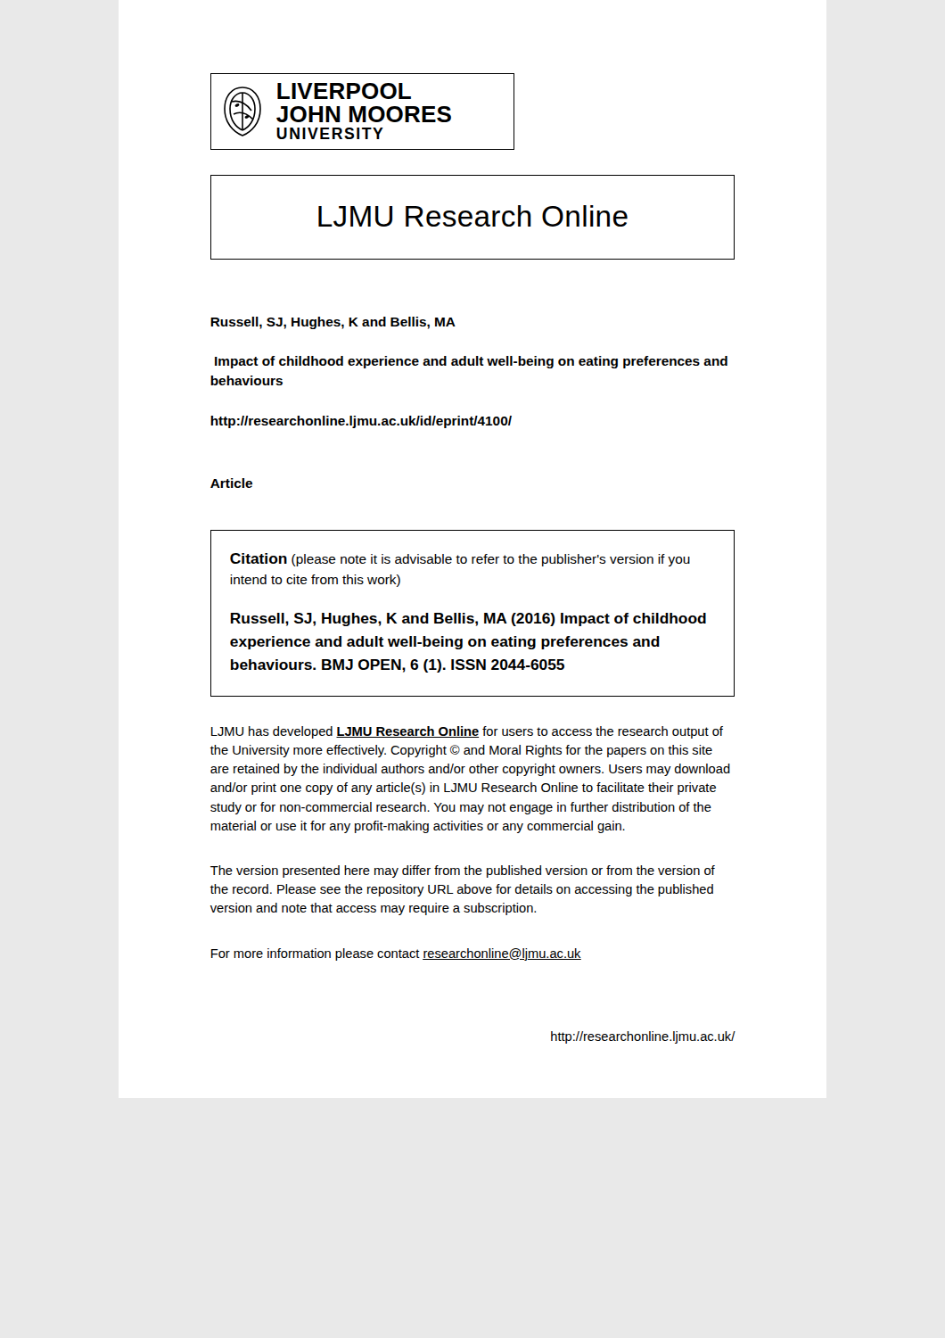LIVERPOOL JOHN MOORES UNIVERSITY
LJMU Research Online
Russell, SJ, Hughes, K and Bellis, MA
Impact of childhood experience and adult well-being on eating preferences and behaviours
http://researchonline.ljmu.ac.uk/id/eprint/4100/
Article
Citation (please note it is advisable to refer to the publisher's version if you intend to cite from this work)
Russell, SJ, Hughes, K and Bellis, MA (2016) Impact of childhood experience and adult well-being on eating preferences and behaviours. BMJ OPEN, 6 (1). ISSN 2044-6055
LJMU has developed LJMU Research Online for users to access the research output of the University more effectively. Copyright © and Moral Rights for the papers on this site are retained by the individual authors and/or other copyright owners. Users may download and/or print one copy of any article(s) in LJMU Research Online to facilitate their private study or for non-commercial research. You may not engage in further distribution of the material or use it for any profit-making activities or any commercial gain.
The version presented here may differ from the published version or from the version of the record. Please see the repository URL above for details on accessing the published version and note that access may require a subscription.
For more information please contact researchonline@ljmu.ac.uk
http://researchonline.ljmu.ac.uk/